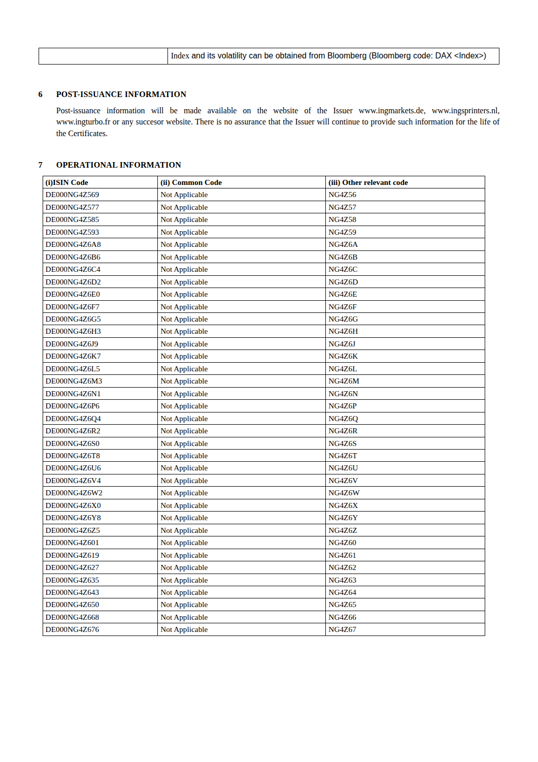| | Index and its volatility can be obtained from Bloomberg (Bloomberg code: DAX <Index>) |
6 POST-ISSUANCE INFORMATION
Post-issuance information will be made available on the website of the Issuer www.ingmarkets.de, www.ingsprinters.nl, www.ingturbo.fr or any succesor website. There is no assurance that the Issuer will continue to provide such information for the life of the Certificates.
7 OPERATIONAL INFORMATION
| (i)ISIN Code | (ii) Common Code | (iii) Other relevant code |
| --- | --- | --- |
| DE000NG4Z569 | Not Applicable | NG4Z56 |
| DE000NG4Z577 | Not Applicable | NG4Z57 |
| DE000NG4Z585 | Not Applicable | NG4Z58 |
| DE000NG4Z593 | Not Applicable | NG4Z59 |
| DE000NG4Z6A8 | Not Applicable | NG4Z6A |
| DE000NG4Z6B6 | Not Applicable | NG4Z6B |
| DE000NG4Z6C4 | Not Applicable | NG4Z6C |
| DE000NG4Z6D2 | Not Applicable | NG4Z6D |
| DE000NG4Z6E0 | Not Applicable | NG4Z6E |
| DE000NG4Z6F7 | Not Applicable | NG4Z6F |
| DE000NG4Z6G5 | Not Applicable | NG4Z6G |
| DE000NG4Z6H3 | Not Applicable | NG4Z6H |
| DE000NG4Z6J9 | Not Applicable | NG4Z6J |
| DE000NG4Z6K7 | Not Applicable | NG4Z6K |
| DE000NG4Z6L5 | Not Applicable | NG4Z6L |
| DE000NG4Z6M3 | Not Applicable | NG4Z6M |
| DE000NG4Z6N1 | Not Applicable | NG4Z6N |
| DE000NG4Z6P6 | Not Applicable | NG4Z6P |
| DE000NG4Z6Q4 | Not Applicable | NG4Z6Q |
| DE000NG4Z6R2 | Not Applicable | NG4Z6R |
| DE000NG4Z6S0 | Not Applicable | NG4Z6S |
| DE000NG4Z6T8 | Not Applicable | NG4Z6T |
| DE000NG4Z6U6 | Not Applicable | NG4Z6U |
| DE000NG4Z6V4 | Not Applicable | NG4Z6V |
| DE000NG4Z6W2 | Not Applicable | NG4Z6W |
| DE000NG4Z6X0 | Not Applicable | NG4Z6X |
| DE000NG4Z6Y8 | Not Applicable | NG4Z6Y |
| DE000NG4Z6Z5 | Not Applicable | NG4Z6Z |
| DE000NG4Z601 | Not Applicable | NG4Z60 |
| DE000NG4Z619 | Not Applicable | NG4Z61 |
| DE000NG4Z627 | Not Applicable | NG4Z62 |
| DE000NG4Z635 | Not Applicable | NG4Z63 |
| DE000NG4Z643 | Not Applicable | NG4Z64 |
| DE000NG4Z650 | Not Applicable | NG4Z65 |
| DE000NG4Z668 | Not Applicable | NG4Z66 |
| DE000NG4Z676 | Not Applicable | NG4Z67 |